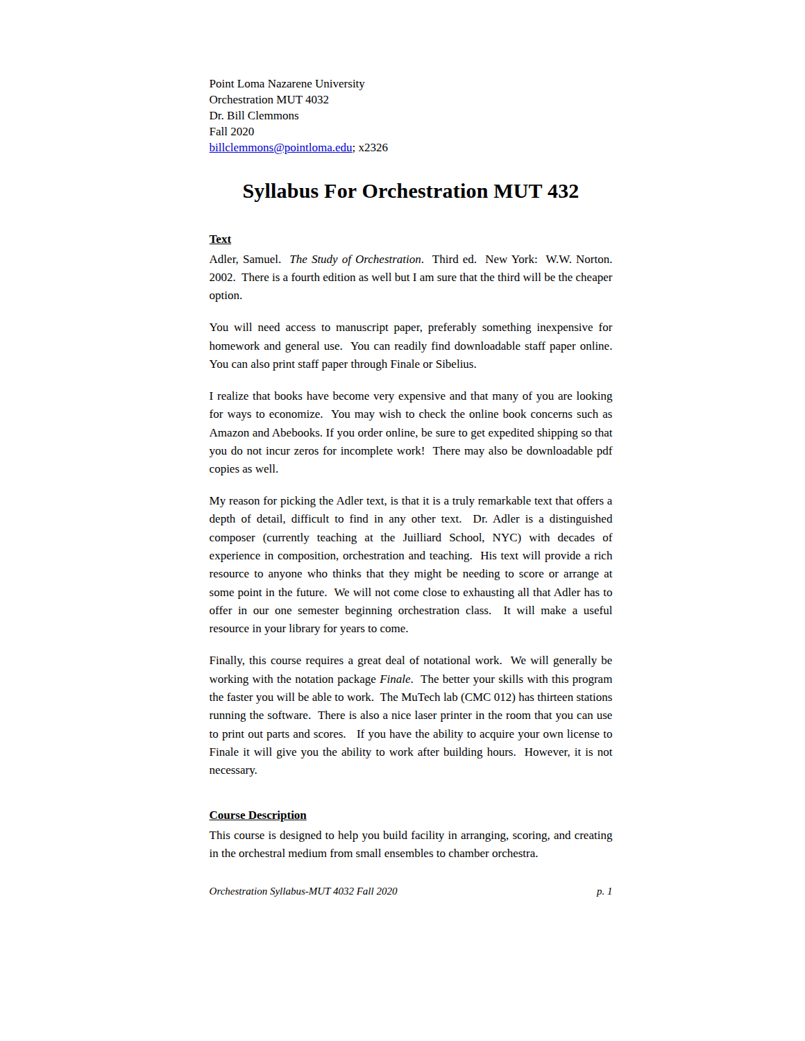Point Loma Nazarene University
Orchestration MUT 4032
Dr. Bill Clemmons
Fall 2020
billclemmons@pointloma.edu; x2326
Syllabus For Orchestration MUT 432
Text
Adler, Samuel. The Study of Orchestration. Third ed. New York: W.W. Norton. 2002. There is a fourth edition as well but I am sure that the third will be the cheaper option.
You will need access to manuscript paper, preferably something inexpensive for homework and general use. You can readily find downloadable staff paper online. You can also print staff paper through Finale or Sibelius.
I realize that books have become very expensive and that many of you are looking for ways to economize. You may wish to check the online book concerns such as Amazon and Abebooks. If you order online, be sure to get expedited shipping so that you do not incur zeros for incomplete work! There may also be downloadable pdf copies as well.
My reason for picking the Adler text, is that it is a truly remarkable text that offers a depth of detail, difficult to find in any other text. Dr. Adler is a distinguished composer (currently teaching at the Juilliard School, NYC) with decades of experience in composition, orchestration and teaching. His text will provide a rich resource to anyone who thinks that they might be needing to score or arrange at some point in the future. We will not come close to exhausting all that Adler has to offer in our one semester beginning orchestration class. It will make a useful resource in your library for years to come.
Finally, this course requires a great deal of notational work. We will generally be working with the notation package Finale. The better your skills with this program the faster you will be able to work. The MuTech lab (CMC 012) has thirteen stations running the software. There is also a nice laser printer in the room that you can use to print out parts and scores. If you have the ability to acquire your own license to Finale it will give you the ability to work after building hours. However, it is not necessary.
Course Description
This course is designed to help you build facility in arranging, scoring, and creating in the orchestral medium from small ensembles to chamber orchestra.
Orchestration Syllabus-MUT 4032 Fall 2020 p. 1